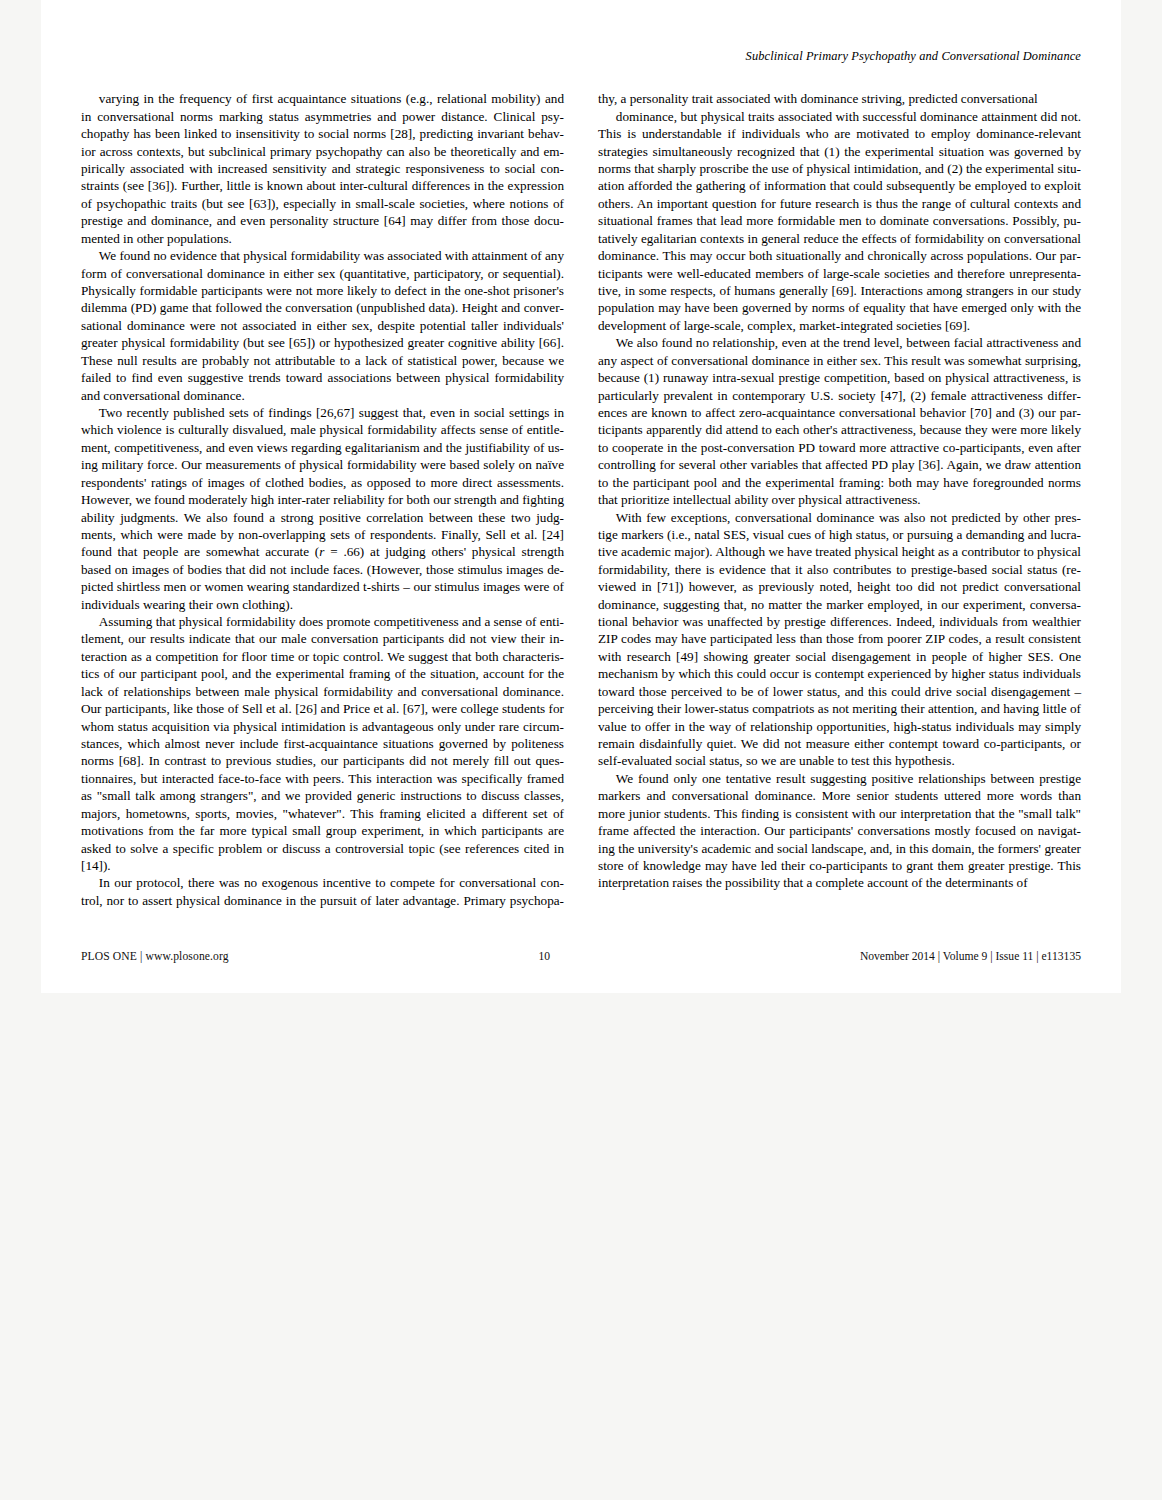Subclinical Primary Psychopathy and Conversational Dominance
varying in the frequency of first acquaintance situations (e.g., relational mobility) and in conversational norms marking status asymmetries and power distance. Clinical psychopathy has been linked to insensitivity to social norms [28], predicting invariant behavior across contexts, but subclinical primary psychopathy can also be theoretically and empirically associated with increased sensitivity and strategic responsiveness to social constraints (see [36]). Further, little is known about inter-cultural differences in the expression of psychopathic traits (but see [63]), especially in small-scale societies, where notions of prestige and dominance, and even personality structure [64] may differ from those documented in other populations.
We found no evidence that physical formidability was associated with attainment of any form of conversational dominance in either sex (quantitative, participatory, or sequential). Physically formidable participants were not more likely to defect in the one-shot prisoner's dilemma (PD) game that followed the conversation (unpublished data). Height and conversational dominance were not associated in either sex, despite potential taller individuals' greater physical formidability (but see [65]) or hypothesized greater cognitive ability [66]. These null results are probably not attributable to a lack of statistical power, because we failed to find even suggestive trends toward associations between physical formidability and conversational dominance.
Two recently published sets of findings [26,67] suggest that, even in social settings in which violence is culturally disvalued, male physical formidability affects sense of entitlement, competitiveness, and even views regarding egalitarianism and the justifiability of using military force. Our measurements of physical formidability were based solely on naïve respondents' ratings of images of clothed bodies, as opposed to more direct assessments. However, we found moderately high inter-rater reliability for both our strength and fighting ability judgments. We also found a strong positive correlation between these two judgments, which were made by non-overlapping sets of respondents. Finally, Sell et al. [24] found that people are somewhat accurate (r = .66) at judging others' physical strength based on images of bodies that did not include faces. (However, those stimulus images depicted shirtless men or women wearing standardized t-shirts – our stimulus images were of individuals wearing their own clothing).
Assuming that physical formidability does promote competitiveness and a sense of entitlement, our results indicate that our male conversation participants did not view their interaction as a competition for floor time or topic control. We suggest that both characteristics of our participant pool, and the experimental framing of the situation, account for the lack of relationships between male physical formidability and conversational dominance. Our participants, like those of Sell et al. [26] and Price et al. [67], were college students for whom status acquisition via physical intimidation is advantageous only under rare circumstances, which almost never include first-acquaintance situations governed by politeness norms [68]. In contrast to previous studies, our participants did not merely fill out questionnaires, but interacted face-to-face with peers. This interaction was specifically framed as "small talk among strangers", and we provided generic instructions to discuss classes, majors, hometowns, sports, movies, "whatever". This framing elicited a different set of motivations from the far more typical small group experiment, in which participants are asked to solve a specific problem or discuss a controversial topic (see references cited in [14]).
In our protocol, there was no exogenous incentive to compete for conversational control, nor to assert physical dominance in the pursuit of later advantage. Primary psychopathy, a personality trait associated with dominance striving, predicted conversational
dominance, but physical traits associated with successful dominance attainment did not. This is understandable if individuals who are motivated to employ dominance-relevant strategies simultaneously recognized that (1) the experimental situation was governed by norms that sharply proscribe the use of physical intimidation, and (2) the experimental situation afforded the gathering of information that could subsequently be employed to exploit others. An important question for future research is thus the range of cultural contexts and situational frames that lead more formidable men to dominate conversations. Possibly, putatively egalitarian contexts in general reduce the effects of formidability on conversational dominance. This may occur both situationally and chronically across populations. Our participants were well-educated members of large-scale societies and therefore unrepresentative, in some respects, of humans generally [69]. Interactions among strangers in our study population may have been governed by norms of equality that have emerged only with the development of large-scale, complex, market-integrated societies [69].
We also found no relationship, even at the trend level, between facial attractiveness and any aspect of conversational dominance in either sex. This result was somewhat surprising, because (1) runaway intra-sexual prestige competition, based on physical attractiveness, is particularly prevalent in contemporary U.S. society [47], (2) female attractiveness differences are known to affect zero-acquaintance conversational behavior [70] and (3) our participants apparently did attend to each other's attractiveness, because they were more likely to cooperate in the post-conversation PD toward more attractive co-participants, even after controlling for several other variables that affected PD play [36]. Again, we draw attention to the participant pool and the experimental framing: both may have foregrounded norms that prioritize intellectual ability over physical attractiveness.
With few exceptions, conversational dominance was also not predicted by other prestige markers (i.e., natal SES, visual cues of high status, or pursuing a demanding and lucrative academic major). Although we have treated physical height as a contributor to physical formidability, there is evidence that it also contributes to prestige-based social status (reviewed in [71]) however, as previously noted, height too did not predict conversational dominance, suggesting that, no matter the marker employed, in our experiment, conversational behavior was unaffected by prestige differences. Indeed, individuals from wealthier ZIP codes may have participated less than those from poorer ZIP codes, a result consistent with research [49] showing greater social disengagement in people of higher SES. One mechanism by which this could occur is contempt experienced by higher status individuals toward those perceived to be of lower status, and this could drive social disengagement – perceiving their lower-status compatriots as not meriting their attention, and having little of value to offer in the way of relationship opportunities, high-status individuals may simply remain disdainfully quiet. We did not measure either contempt toward co-participants, or self-evaluated social status, so we are unable to test this hypothesis.
We found only one tentative result suggesting positive relationships between prestige markers and conversational dominance. More senior students uttered more words than more junior students. This finding is consistent with our interpretation that the "small talk" frame affected the interaction. Our participants' conversations mostly focused on navigating the university's academic and social landscape, and, in this domain, the formers' greater store of knowledge may have led their co-participants to grant them greater prestige. This interpretation raises the possibility that a complete account of the determinants of
PLOS ONE | www.plosone.org
10
November 2014 | Volume 9 | Issue 11 | e113135